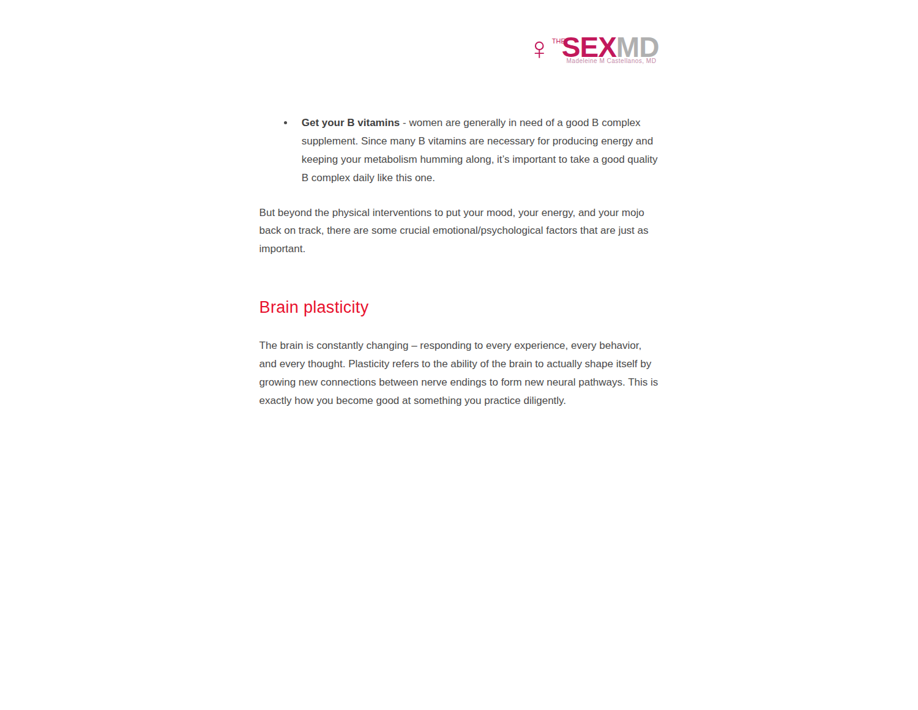♀THE SEX MD
Madeleine M Castellanos, MD
Get your B vitamins - women are generally in need of a good B complex supplement. Since many B vitamins are necessary for producing energy and keeping your metabolism humming along, it’s important to take a good quality B complex daily like this one.
But beyond the physical interventions to put your mood, your energy, and your mojo back on track, there are some crucial emotional/psychological factors that are just as important.
Brain plasticity
The brain is constantly changing – responding to every experience, every behavior, and every thought. Plasticity refers to the ability of the brain to actually shape itself by growing new connections between nerve endings to form new neural pathways. This is exactly how you become good at something you practice diligently.